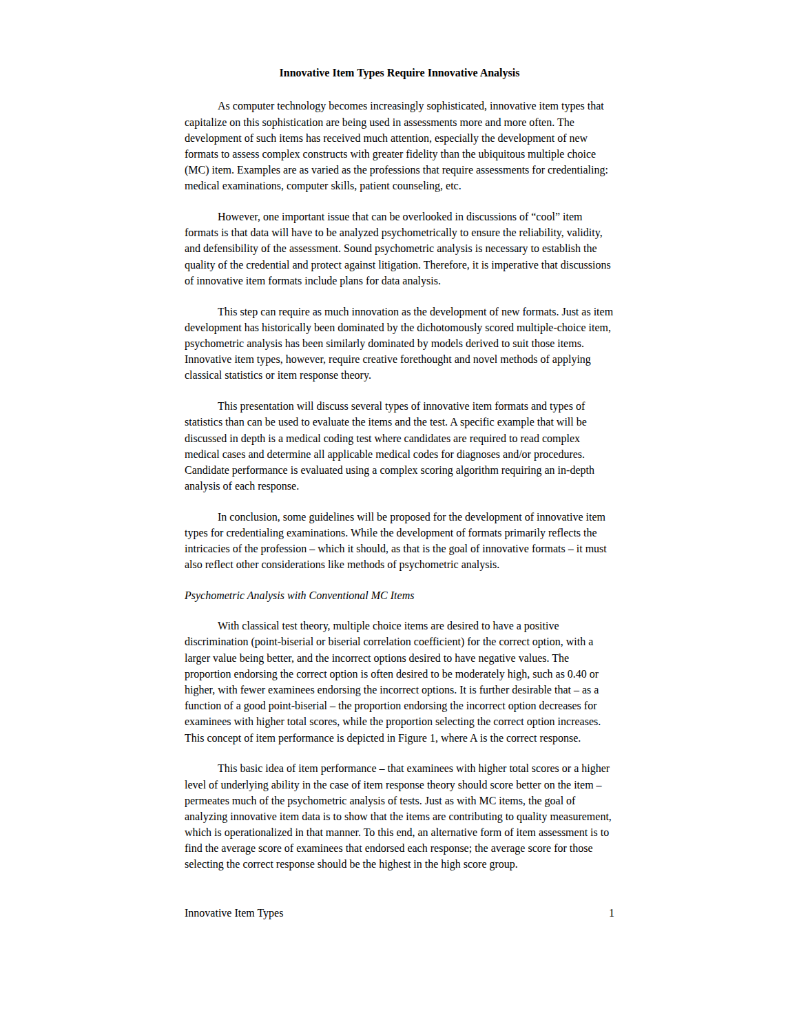Innovative Item Types Require Innovative Analysis
As computer technology becomes increasingly sophisticated, innovative item types that capitalize on this sophistication are being used in assessments more and more often. The development of such items has received much attention, especially the development of new formats to assess complex constructs with greater fidelity than the ubiquitous multiple choice (MC) item. Examples are as varied as the professions that require assessments for credentialing: medical examinations, computer skills, patient counseling, etc.
However, one important issue that can be overlooked in discussions of “cool” item formats is that data will have to be analyzed psychometrically to ensure the reliability, validity, and defensibility of the assessment. Sound psychometric analysis is necessary to establish the quality of the credential and protect against litigation. Therefore, it is imperative that discussions of innovative item formats include plans for data analysis.
This step can require as much innovation as the development of new formats. Just as item development has historically been dominated by the dichotomously scored multiple-choice item, psychometric analysis has been similarly dominated by models derived to suit those items. Innovative item types, however, require creative forethought and novel methods of applying classical statistics or item response theory.
This presentation will discuss several types of innovative item formats and types of statistics than can be used to evaluate the items and the test. A specific example that will be discussed in depth is a medical coding test where candidates are required to read complex medical cases and determine all applicable medical codes for diagnoses and/or procedures. Candidate performance is evaluated using a complex scoring algorithm requiring an in-depth analysis of each response.
In conclusion, some guidelines will be proposed for the development of innovative item types for credentialing examinations. While the development of formats primarily reflects the intricacies of the profession – which it should, as that is the goal of innovative formats – it must also reflect other considerations like methods of psychometric analysis.
Psychometric Analysis with Conventional MC Items
With classical test theory, multiple choice items are desired to have a positive discrimination (point-biserial or biserial correlation coefficient) for the correct option, with a larger value being better, and the incorrect options desired to have negative values. The proportion endorsing the correct option is often desired to be moderately high, such as 0.40 or higher, with fewer examinees endorsing the incorrect options. It is further desirable that – as a function of a good point-biserial – the proportion endorsing the incorrect option decreases for examinees with higher total scores, while the proportion selecting the correct option increases. This concept of item performance is depicted in Figure 1, where A is the correct response.
This basic idea of item performance – that examinees with higher total scores or a higher level of underlying ability in the case of item response theory should score better on the item – permeates much of the psychometric analysis of tests. Just as with MC items, the goal of analyzing innovative item data is to show that the items are contributing to quality measurement, which is operationalized in that manner. To this end, an alternative form of item assessment is to find the average score of examinees that endorsed each response; the average score for those selecting the correct response should be the highest in the high score group.
Innovative Item Types 1